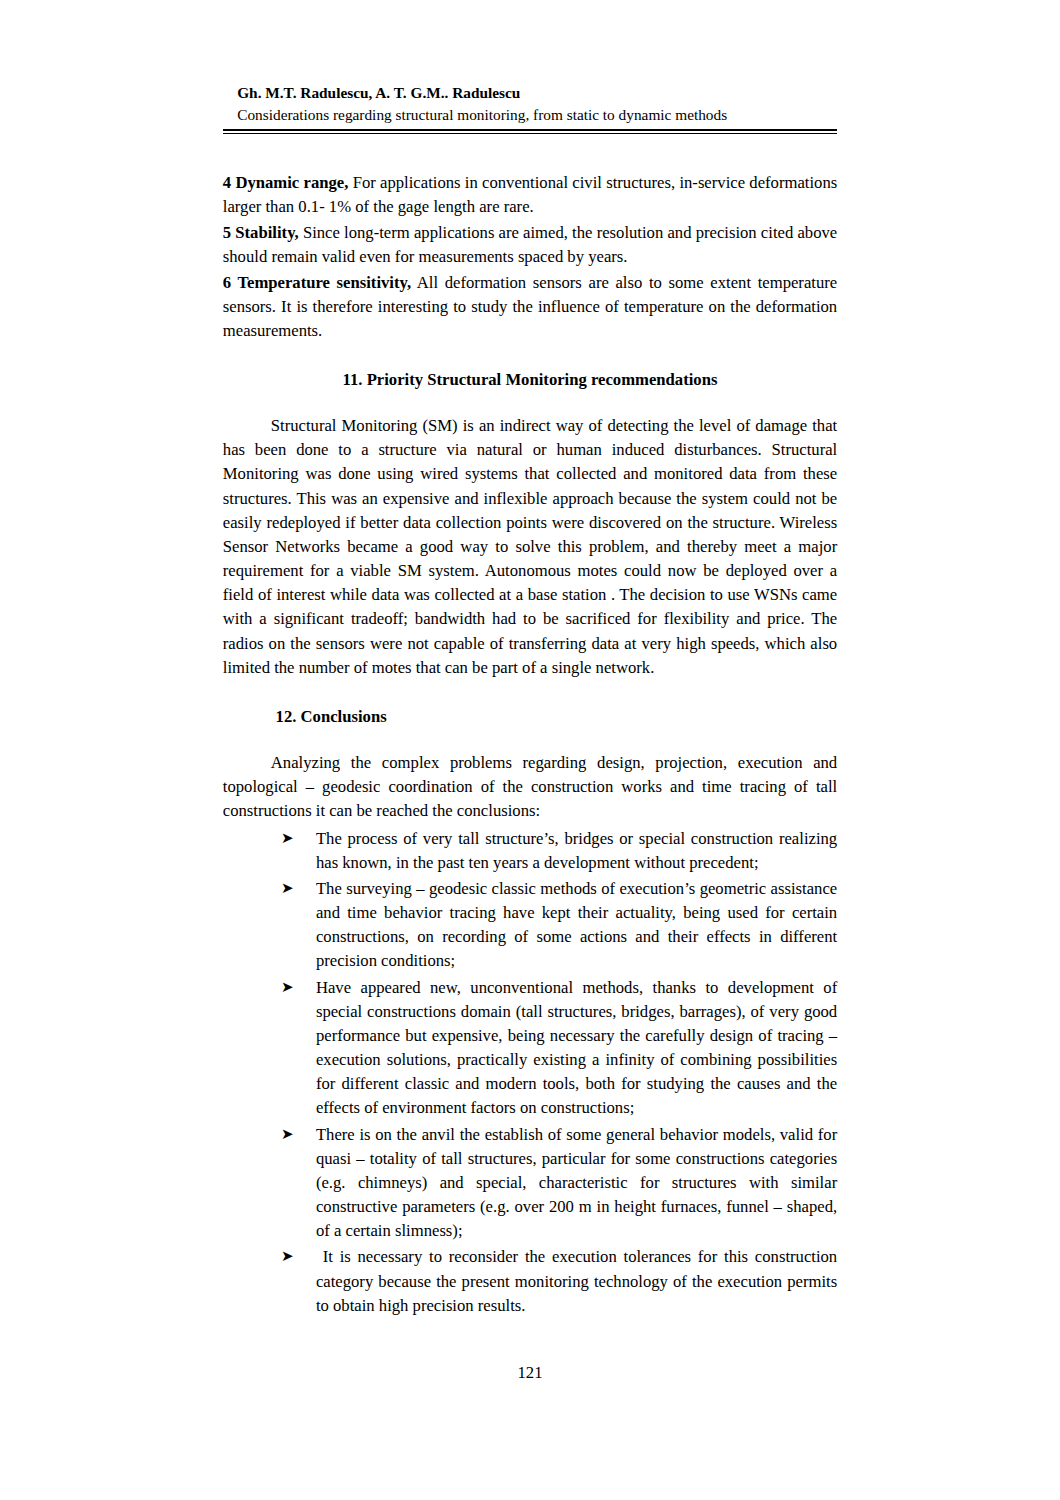Gh. M.T. Radulescu, A. T. G.M.. Radulescu
Considerations regarding structural monitoring, from static to dynamic methods
4 Dynamic range, For applications in conventional civil structures, in-service deformations larger than 0.1- 1% of the gage length are rare.
5 Stability, Since long-term applications are aimed, the resolution and precision cited above should remain valid even for measurements spaced by years.
6 Temperature sensitivity, All deformation sensors are also to some extent temperature sensors. It is therefore interesting to study the influence of temperature on the deformation measurements.
11. Priority Structural Monitoring recommendations
Structural Monitoring (SM) is an indirect way of detecting the level of damage that has been done to a structure via natural or human induced disturbances. Structural Monitoring was done using wired systems that collected and monitored data from these structures. This was an expensive and inflexible approach because the system could not be easily redeployed if better data collection points were discovered on the structure. Wireless Sensor Networks became a good way to solve this problem, and thereby meet a major requirement for a viable SM system. Autonomous motes could now be deployed over a field of interest while data was collected at a base station . The decision to use WSNs came with a significant tradeoff; bandwidth had to be sacrificed for flexibility and price. The radios on the sensors were not capable of transferring data at very high speeds, which also limited the number of motes that can be part of a single network.
12. Conclusions
Analyzing the complex problems regarding design, projection, execution and topological – geodesic coordination of the construction works and time tracing of tall constructions it can be reached the conclusions:
The process of very tall structure’s, bridges or special construction realizing has known, in the past ten years a development without precedent;
The surveying – geodesic classic methods of execution’s geometric assistance and time behavior tracing have kept their actuality, being used for certain constructions, on recording of some actions and their effects in different precision conditions;
Have appeared new, unconventional methods, thanks to development of special constructions domain (tall structures, bridges, barrages), of very good performance but expensive, being necessary the carefully design of tracing – execution solutions, practically existing a infinity of combining possibilities for different classic and modern tools, both for studying the causes and the effects of environment factors on constructions;
There is on the anvil the establish of some general behavior models, valid for quasi – totality of tall structures, particular for some constructions categories (e.g. chimneys) and special, characteristic for structures with similar constructive parameters (e.g. over 200 m in height furnaces, funnel – shaped, of a certain slimness);
It is necessary to reconsider the execution tolerances for this construction category because the present monitoring technology of the execution permits to obtain high precision results.
121